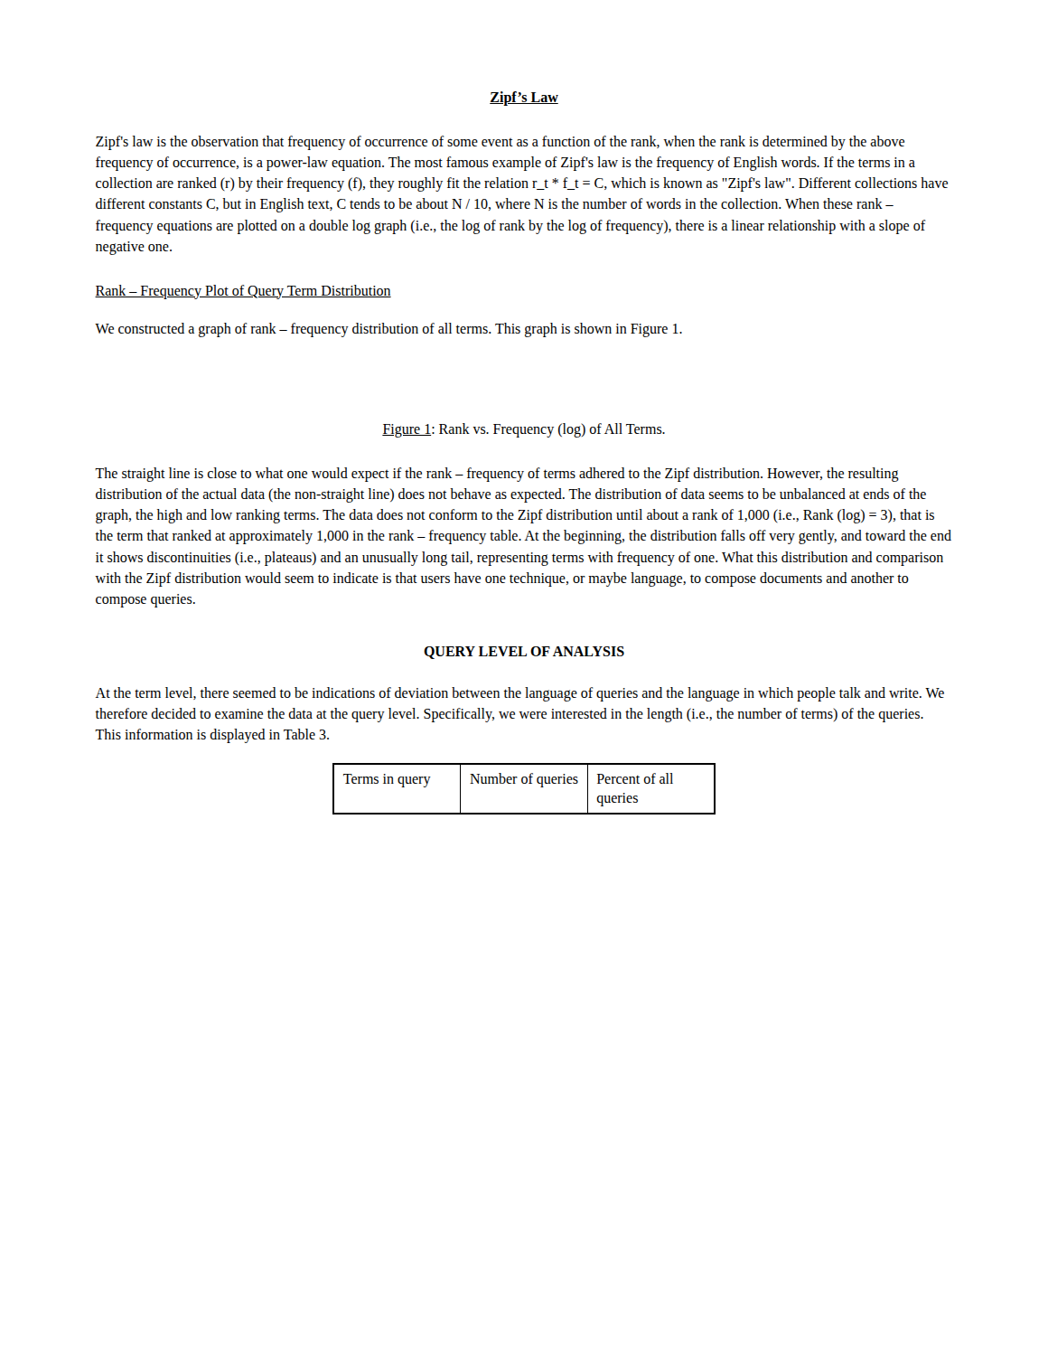Zipf’s Law
Zipf's law is the observation that frequency of occurrence of some event as a function of the rank, when the rank is determined by the above frequency of occurrence, is a power-law equation. The most famous example of Zipf's law is the frequency of English words. If the terms in a collection are ranked (r) by their frequency (f), they roughly fit the relation r_t * f_t = C, which is known as "Zipf's law". Different collections have different constants C, but in English text, C tends to be about N / 10, where N is the number of words in the collection. When these rank – frequency equations are plotted on a double log graph (i.e., the log of rank by the log of frequency), there is a linear relationship with a slope of negative one.
Rank – Frequency Plot of Query Term Distribution
We constructed a graph of rank – frequency distribution of all terms. This graph is shown in Figure 1.
Figure 1: Rank vs. Frequency (log) of All Terms.
The straight line is close to what one would expect if the rank – frequency of terms adhered to the Zipf distribution. However, the resulting distribution of the actual data (the non-straight line) does not behave as expected. The distribution of data seems to be unbalanced at ends of the graph, the high and low ranking terms. The data does not conform to the Zipf distribution until about a rank of 1,000 (i.e., Rank (log) = 3), that is the term that ranked at approximately 1,000 in the rank – frequency table. At the beginning, the distribution falls off very gently, and toward the end it shows discontinuities (i.e., plateaus) and an unusually long tail, representing terms with frequency of one. What this distribution and comparison with the Zipf distribution would seem to indicate is that users have one technique, or maybe language, to compose documents and another to compose queries.
QUERY LEVEL OF ANALYSIS
At the term level, there seemed to be indications of deviation between the language of queries and the language in which people talk and write. We therefore decided to examine the data at the query level. Specifically, we were interested in the length (i.e., the number of terms) of the queries. This information is displayed in Table 3.
| Terms in query | Number of queries | Percent of all queries |